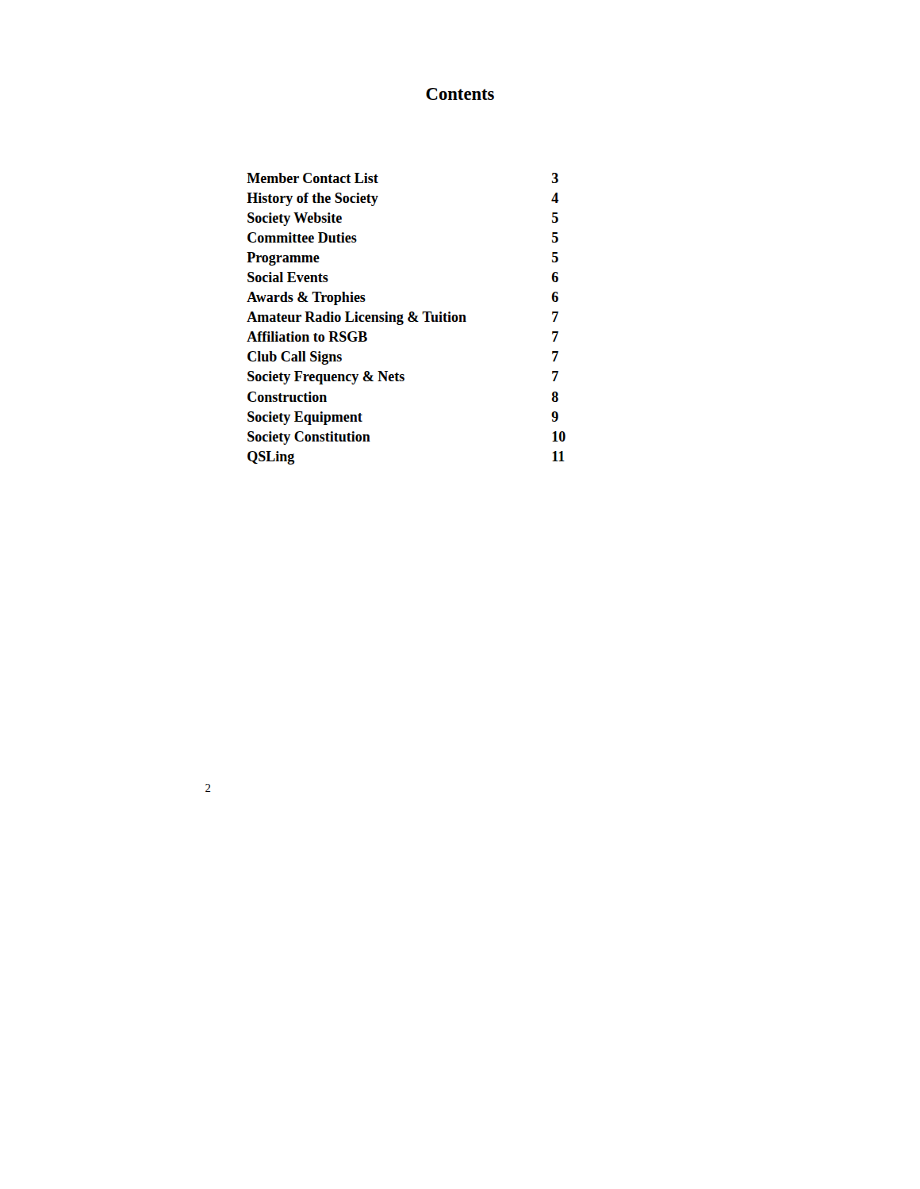Contents
| Member Contact List | 3 |
| History of the Society | 4 |
| Society Website | 5 |
| Committee Duties | 5 |
| Programme | 5 |
| Social Events | 6 |
| Awards & Trophies | 6 |
| Amateur Radio Licensing & Tuition | 7 |
| Affiliation to RSGB | 7 |
| Club Call Signs | 7 |
| Society Frequency & Nets | 7 |
| Construction | 8 |
| Society Equipment | 9 |
| Society Constitution | 10 |
| QSLing | 11 |
2